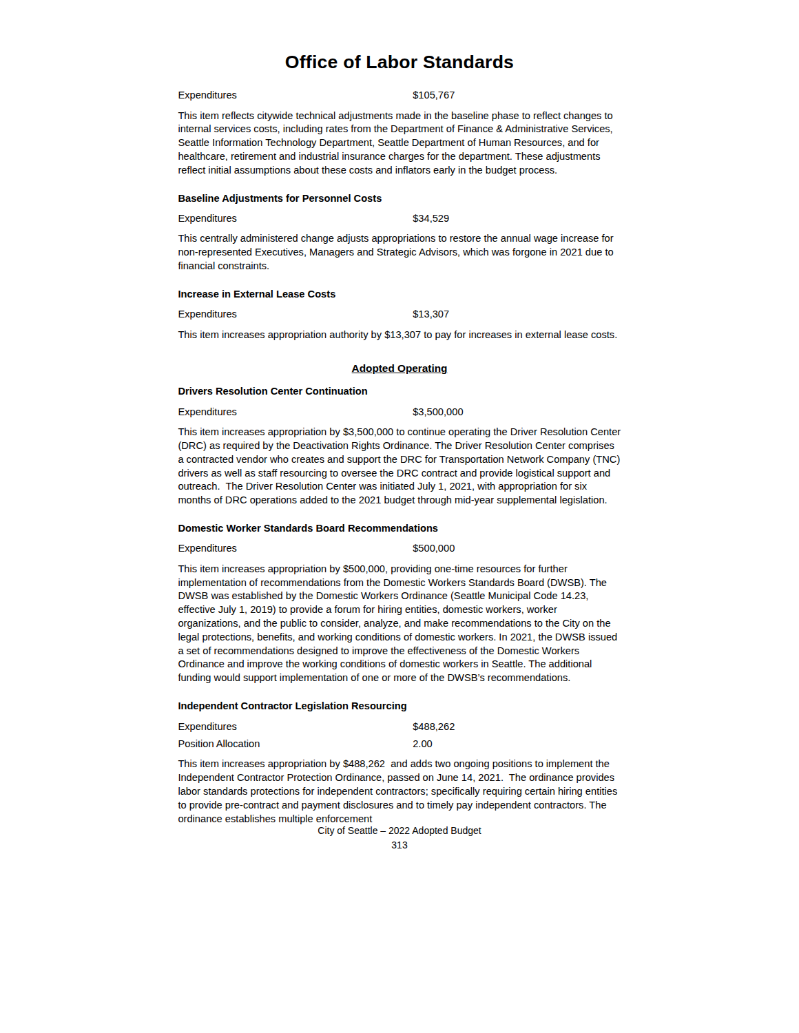Office of Labor Standards
Expenditures
$105,767
This item reflects citywide technical adjustments made in the baseline phase to reflect changes to internal services costs, including rates from the Department of Finance & Administrative Services, Seattle Information Technology Department, Seattle Department of Human Resources, and for healthcare, retirement and industrial insurance charges for the department. These adjustments reflect initial assumptions about these costs and inflators early in the budget process.
Baseline Adjustments for Personnel Costs
Expenditures
$34,529
This centrally administered change adjusts appropriations to restore the annual wage increase for non-represented Executives, Managers and Strategic Advisors, which was forgone in 2021 due to financial constraints.
Increase in External Lease Costs
Expenditures
$13,307
This item increases appropriation authority by $13,307 to pay for increases in external lease costs.
Adopted Operating
Drivers Resolution Center Continuation
Expenditures
$3,500,000
This item increases appropriation by $3,500,000 to continue operating the Driver Resolution Center (DRC) as required by the Deactivation Rights Ordinance. The Driver Resolution Center comprises a contracted vendor who creates and support the DRC for Transportation Network Company (TNC) drivers as well as staff resourcing to oversee the DRC contract and provide logistical support and outreach. The Driver Resolution Center was initiated July 1, 2021, with appropriation for six months of DRC operations added to the 2021 budget through mid-year supplemental legislation.
Domestic Worker Standards Board Recommendations
Expenditures
$500,000
This item increases appropriation by $500,000, providing one-time resources for further implementation of recommendations from the Domestic Workers Standards Board (DWSB). The DWSB was established by the Domestic Workers Ordinance (Seattle Municipal Code 14.23, effective July 1, 2019) to provide a forum for hiring entities, domestic workers, worker organizations, and the public to consider, analyze, and make recommendations to the City on the legal protections, benefits, and working conditions of domestic workers. In 2021, the DWSB issued a set of recommendations designed to improve the effectiveness of the Domestic Workers Ordinance and improve the working conditions of domestic workers in Seattle. The additional funding would support implementation of one or more of the DWSB’s recommendations.
Independent Contractor Legislation Resourcing
Expenditures
$488,262
Position Allocation
2.00
This item increases appropriation by $488,262 and adds two ongoing positions to implement the Independent Contractor Protection Ordinance, passed on June 14, 2021. The ordinance provides labor standards protections for independent contractors; specifically requiring certain hiring entities to provide pre-contract and payment disclosures and to timely pay independent contractors. The ordinance establishes multiple enforcement
City of Seattle – 2022 Adopted Budget 313